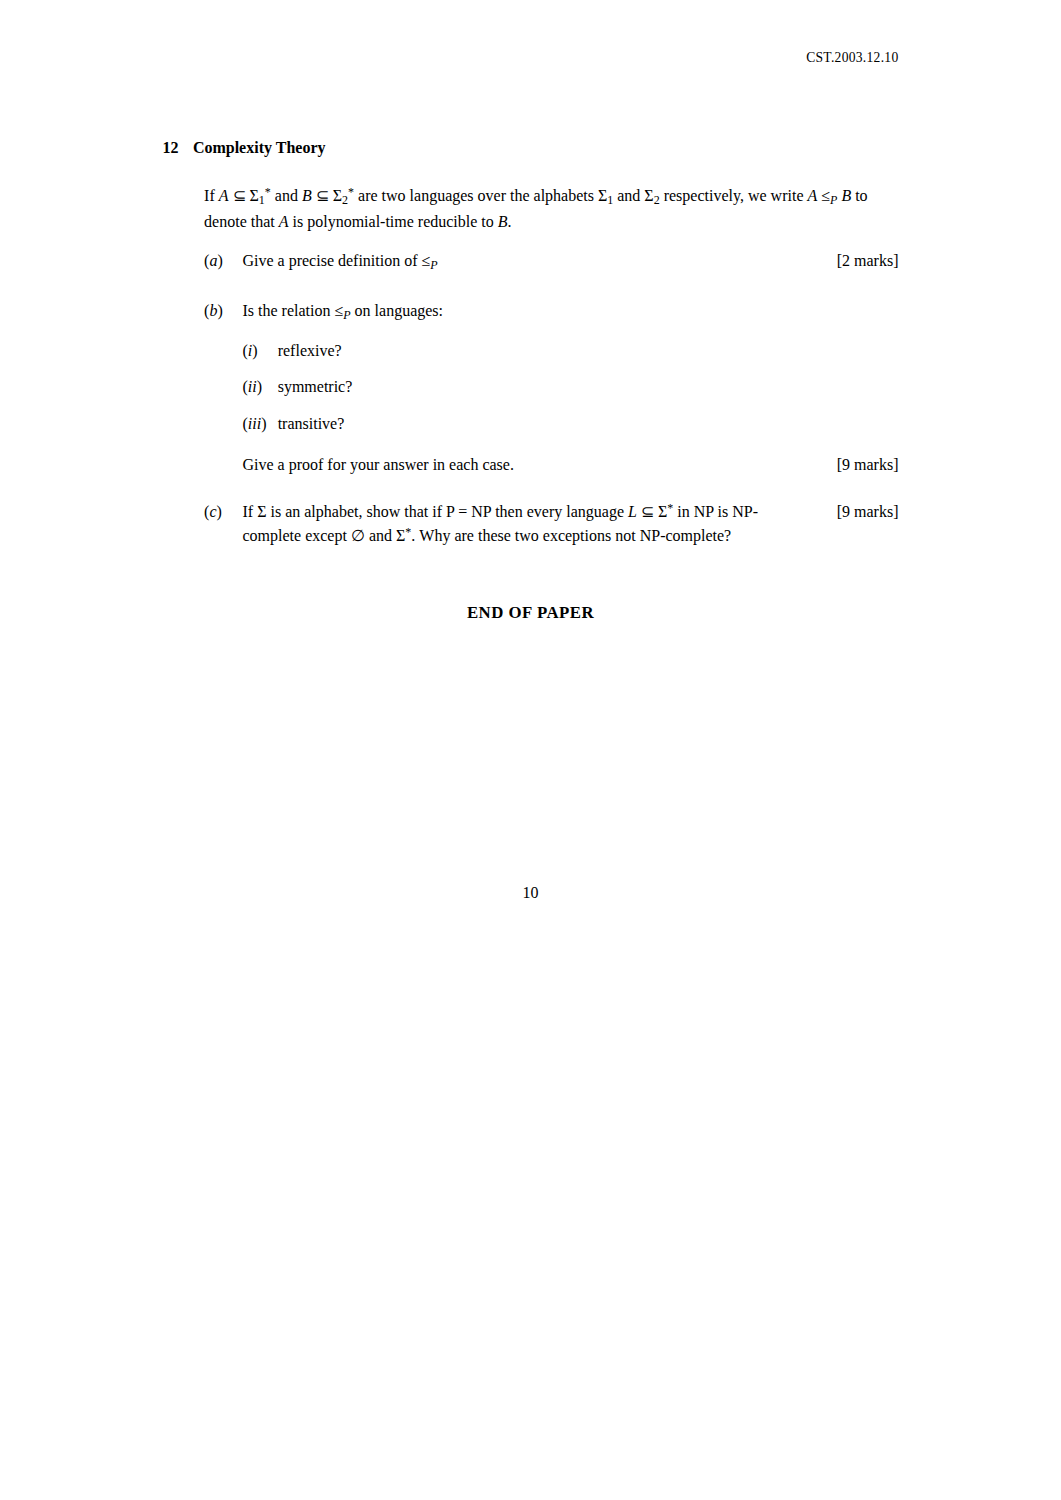CST.2003.12.10
12
Complexity Theory
If A ⊆ Σ1* and B ⊆ Σ2* are two languages over the alphabets Σ1 and Σ2 respectively, we write A ≤P B to denote that A is polynomial-time reducible to B.
(a) [2 marks] Give a precise definition of ≤P
(b) Is the relation ≤P on languages:
(i) reflexive?
(ii) symmetric?
(iii) transitive?
[9 marks] Give a proof for your answer in each case.
(c) [9 marks] If Σ is an alphabet, show that if P = NP then every language L ⊆ Σ* in NP is NP-complete except ∅ and Σ*. Why are these two exceptions not NP-complete?
END OF PAPER
10